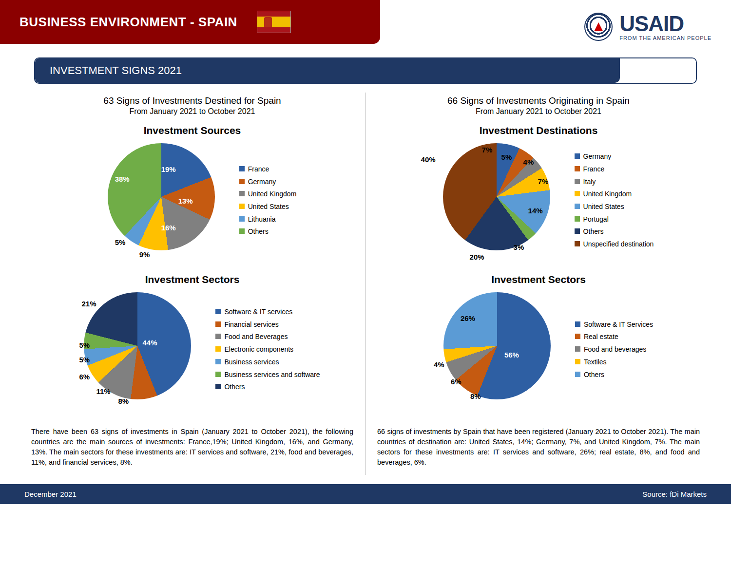BUSINESS ENVIRONMENT - SPAIN
USAID
FROM THE AMERICAN PEOPLE
INVESTMENT SIGNS 2021
63 Signs of Investments Destined for Spain From January 2021 to October 2021
Investment Sources
19% 13% 16% 9% 5% 38%
France
Germany
United Kingdom
United States
Lithuania
Others
Investment Sectors
44% 8% 11% 6% 5% 5% 21%
Software & IT services
Financial services
Food and Beverages
Electronic components
Business services
Business services and software
Others
There have been 63 signs of investments in Spain (January 2021 to October 2021), the following countries are the main sources of investments: France,19%; United Kingdom, 16%, and Germany, 13%. The main sectors for these investments are: IT services and software, 21%, food and beverages, 11%, and financial services, 8%.
66 Signs of Investments Originating in Spain From January 2021 to October 2021
Investment Destinations
7% 5% 4% 7% 14% 3% 20% 40%
Germany
France
Italy
United Kingdom
United States
Portugal
Others
Unspecified destination
Investment Sectors
56% 8% 6% 4% 26%
Software & IT Services
Real estate
Food and beverages
Textiles
Others
66 signs of investments by Spain that have been registered (January 2021 to October 2021). The main countries of destination are: United States, 14%; Germany, 7%, and United Kingdom, 7%. The main sectors for these investments are: IT services and software, 26%; real estate, 8%, and food and beverages, 6%.
December 2021 Source: fDi Markets